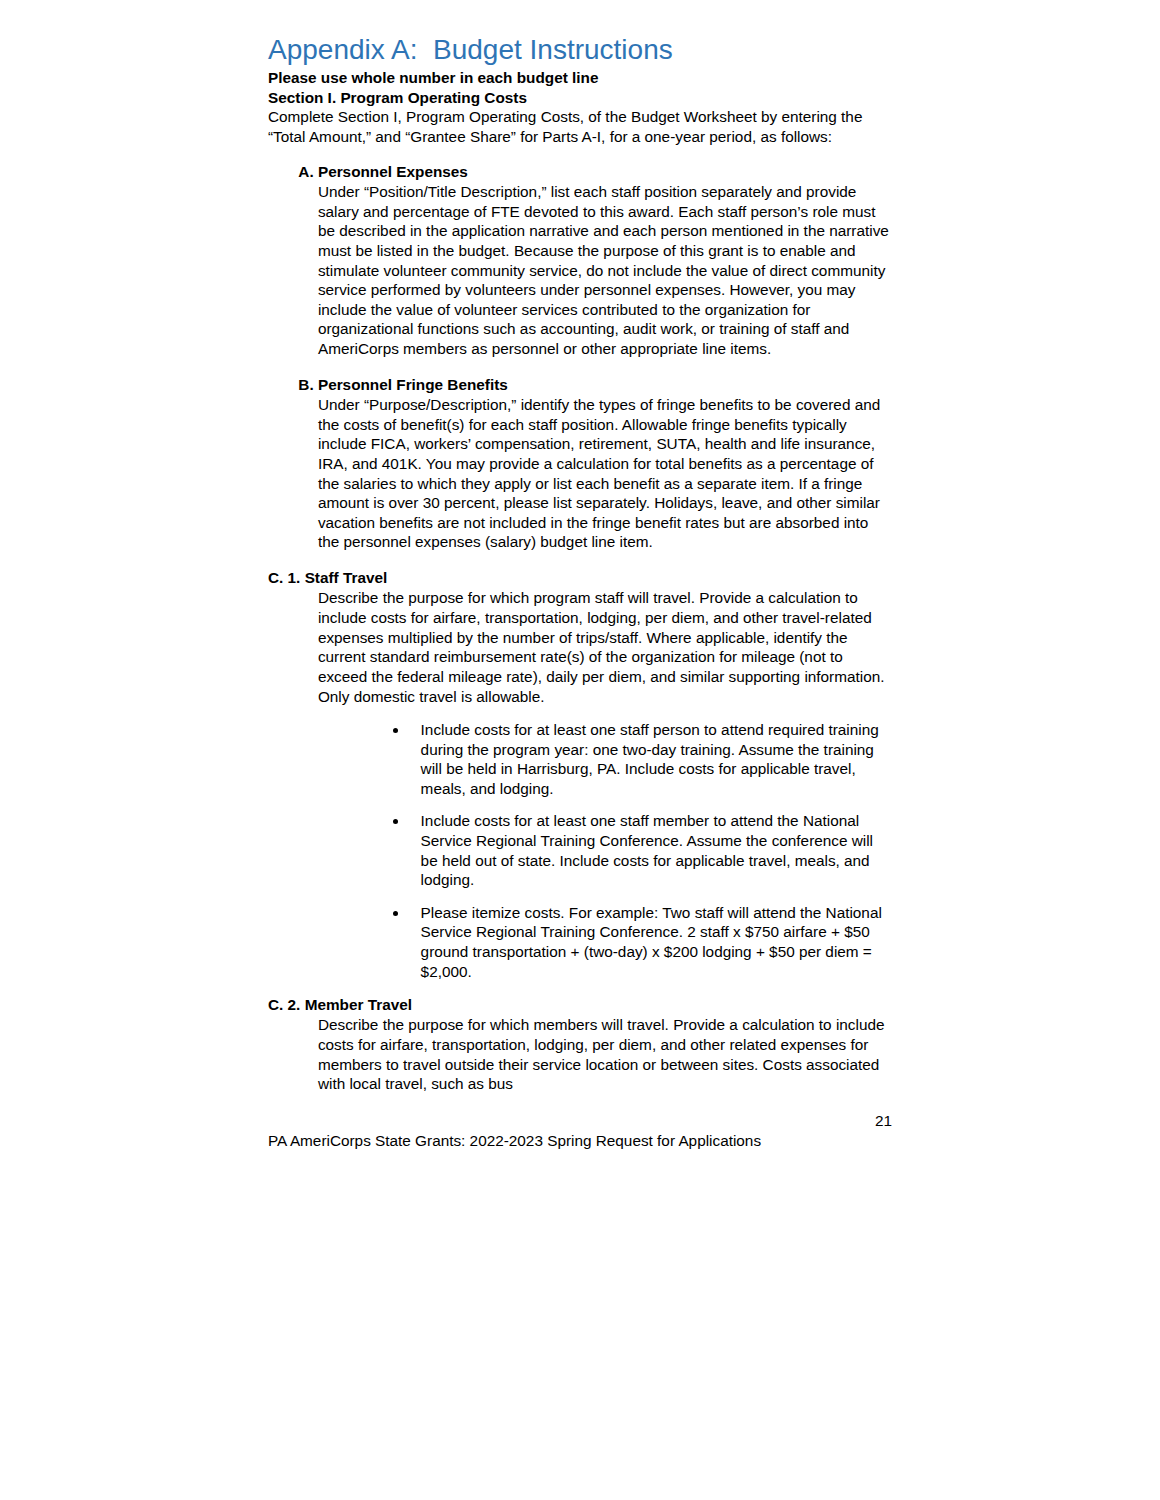Appendix A: Budget Instructions
Please use whole number in each budget line
Section I. Program Operating Costs
Complete Section I, Program Operating Costs, of the Budget Worksheet by entering the “Total Amount,” and “Grantee Share” for Parts A-I, for a one-year period, as follows:
Personnel Expenses Under “Position/Title Description,” list each staff position separately and provide salary and percentage of FTE devoted to this award. Each staff person’s role must be described in the application narrative and each person mentioned in the narrative must be listed in the budget. Because the purpose of this grant is to enable and stimulate volunteer community service, do not include the value of direct community service performed by volunteers under personnel expenses. However, you may include the value of volunteer services contributed to the organization for organizational functions such as accounting, audit work, or training of staff and AmeriCorps members as personnel or other appropriate line items.
Personnel Fringe Benefits Under “Purpose/Description,” identify the types of fringe benefits to be covered and the costs of benefit(s) for each staff position. Allowable fringe benefits typically include FICA, workers’ compensation, retirement, SUTA, health and life insurance, IRA, and 401K. You may provide a calculation for total benefits as a percentage of the salaries to which they apply or list each benefit as a separate item. If a fringe amount is over 30 percent, please list separately. Holidays, leave, and other similar vacation benefits are not included in the fringe benefit rates but are absorbed into the personnel expenses (salary) budget line item.
C. 1. Staff Travel
Describe the purpose for which program staff will travel. Provide a calculation to include costs for airfare, transportation, lodging, per diem, and other travel-related expenses multiplied by the number of trips/staff. Where applicable, identify the current standard reimbursement rate(s) of the organization for mileage (not to exceed the federal mileage rate), daily per diem, and similar supporting information. Only domestic travel is allowable.
Include costs for at least one staff person to attend required training during the program year: one two-day training. Assume the training will be held in Harrisburg, PA. Include costs for applicable travel, meals, and lodging.
Include costs for at least one staff member to attend the National Service Regional Training Conference. Assume the conference will be held out of state. Include costs for applicable travel, meals, and lodging.
Please itemize costs. For example: Two staff will attend the National Service Regional Training Conference. 2 staff x $750 airfare + $50 ground transportation + (two-day) x $200 lodging + $50 per diem = $2,000.
C. 2. Member Travel
Describe the purpose for which members will travel. Provide a calculation to include costs for airfare, transportation, lodging, per diem, and other related expenses for members to travel outside their service location or between sites. Costs associated with local travel, such as bus
21
PA AmeriCorps State Grants: 2022-2023 Spring Request for Applications